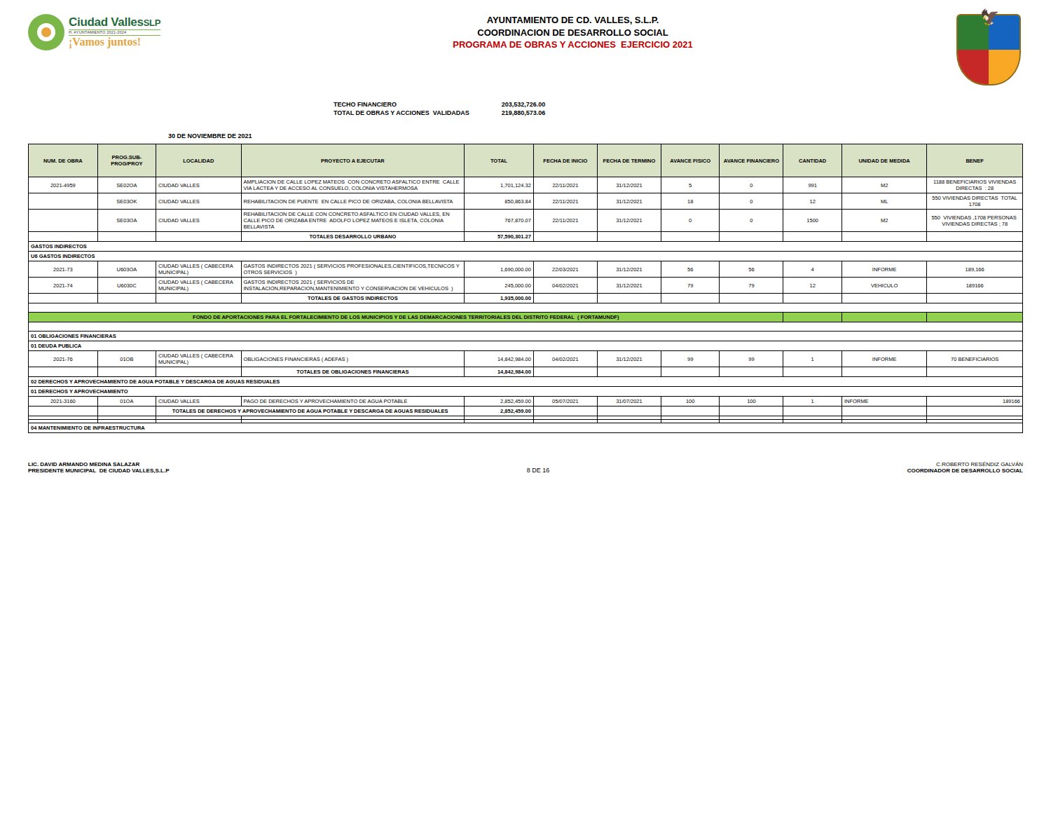Ciudad VallesSLP
H. AYUNTAMIENTO 2021-2024
¡Vamos juntos!
AYUNTAMIENTO DE CD. VALLES, S.L.P.
COORDINACION DE DESARROLLO SOCIAL
PROGRAMA DE OBRAS Y ACCIONES EJERCICIO 2021
🦅
| TECHO FINANCIERO | 203,532,726.00 |
| TOTAL DE OBRAS Y ACCIONES VALIDADAS | 219,880,573.06 |
30 DE NOVIEMBRE DE 2021
| NUM. DE OBRA | PROG.SUB-PROG/PROY | LOCALIDAD | PROYECTO A EJECUTAR | TOTAL | FECHA DE INICIO | FECHA DE TERMINO | AVANCE FISICO | AVANCE FINANCIERO | CANTIDAD | UNIDAD DE MEDIDA | BENEF |
| --- | --- | --- | --- | --- | --- | --- | --- | --- | --- | --- | --- |
| 2021-4959 | SE02OA | CIUDAD VALLES | AMPLIACION DE CALLE LOPEZ MATEOS CON CONCRETO ASFALTICO ENTRE CALLE VIA LACTEA Y DE ACCESO AL CONSUELO, COLONIA VISTAHERMOSA | 1,701,124.32 | 22/11/2021 | 31/12/2021 | 5 | 0 | 991 | M2 | 1188 BENEFICIARIOS VIVIENDAS DIRECTAS : 28 |
| | SE03OK | CIUDAD VALLES | REHABILITACION DE PUENTE EN CALLE PICO DE ORIZABA, COLONIA BELLAVISTA | 850,863.84 | 22/11/2021 | 31/12/2021 | 18 | 0 | 12 | ML | 550 VIVIENDAS DIRECTAS TOTAL 1708 |
| | SE03OA | CIUDAD VALLES | REHABILITACION DE CALLE CON CONCRETO ASFALTICO EN CIUDAD VALLES, EN CALLE PICO DE ORIZABA ENTRE ADOLFO LOPEZ MATEOS E ISLETA, COLONIA BELLAVISTA | 767,870.07 | 22/11/2021 | 31/12/2021 | 0 | 0 | 1500 | M2 | 550 VIVIENDAS ,1708 PERSONAS VIVIENDAS DIRECTAS ; 78 |
| | | | TOTALES DESARROLLO URBANO | 57,590,301.27 | | | | | | | |
| GASTOS INDIRECTOS |
| U6 GASTOS INDIRECTOS |
| 2021-73 | U603OA | CIUDAD VALLES ( CABECERA MUNICIPAL) | GASTOS INDIRECTOS 2021 ( SERVICIOS PROFESIONALES,CIENTIFICOS,TECNICOS Y OTROS SERVICIOS ) | 1,690,000.00 | 22/03/2021 | 31/12/2021 | 56 | 56 | 4 | INFORME | 189,166 |
| 2021-74 | U6030C | CIUDAD VALLES ( CABECERA MUNICIPAL) | GASTOS INDIRECTOS 2021 ( SERVICIOS DE INSTALACION,REPARACION,MANTENIMIENTO Y CONSERVACION DE VEHICULOS ) | 245,000.00 | 04/02/2021 | 31/12/2021 | 79 | 79 | 12 | VEHICULO | 189166 |
| | | | TOTALES DE GASTOS INDIRECTOS | 1,935,000.00 | | | | | | | |
| FONDO DE APORTACIONES PARA EL FORTALECIMIENTO DE LOS MUNICIPIOS Y DE LAS DEMARCACIONES TERRITORIALES DEL DISTRITO FEDERAL ( FORTAMUNDF) | | | |
| 01 OBLIGACIONES FINANCIERAS |
| 01 DEUDA PUBLICA |
| 2021-76 | 01OB | CIUDAD VALLES ( CABECERA MUNICIPAL) | OBLIGACIONES FINANCIERAS ( ADEFAS ) | 14,842,984.00 | 04/02/2021 | 31/12/2021 | 99 | 99 | 1 | INFORME | 70 BENEFICIARIOS |
| | | | TOTALES DE OBLIGACIONES FINANCIERAS | 14,842,984.00 | | | | | | | |
| 02 DERECHOS Y APROVECHAMIENTO DE AGUA POTABLE Y DESCARGA DE AGUAS RESIDUALES |
| 01 DERECHOS Y APROVECHAMIENTO |
| 2021-3160 | 01OA | CIUDAD VALLES | PAGO DE DERECHOS Y APROVECHAMIENTO DE AGUA POTABLE | 2,852,459.00 | 05/07/2021 | 31/07/2021 | 100 | 100 | 1 | INFORME | 189166 |
| | | TOTALES DE DERECHOS Y APROVECHAMIENTO DE AGUA POTABLE Y DESCARGA DE AGUAS RESIDUALES | 2,852,459.00 | | | | | | | |
| 04 MANTENIMIENTO DE INFRAESTRUCTURA |
LIC. DAVID ARMANDO MEDINA SALAZAR
PRESIDENTE MUNICIPAL DE CIUDAD VALLES,S.L.P
8 DE 16
C.ROBERTO RESÉNDIZ GALVÁN
COORDINADOR DE DESARROLLO SOCIAL